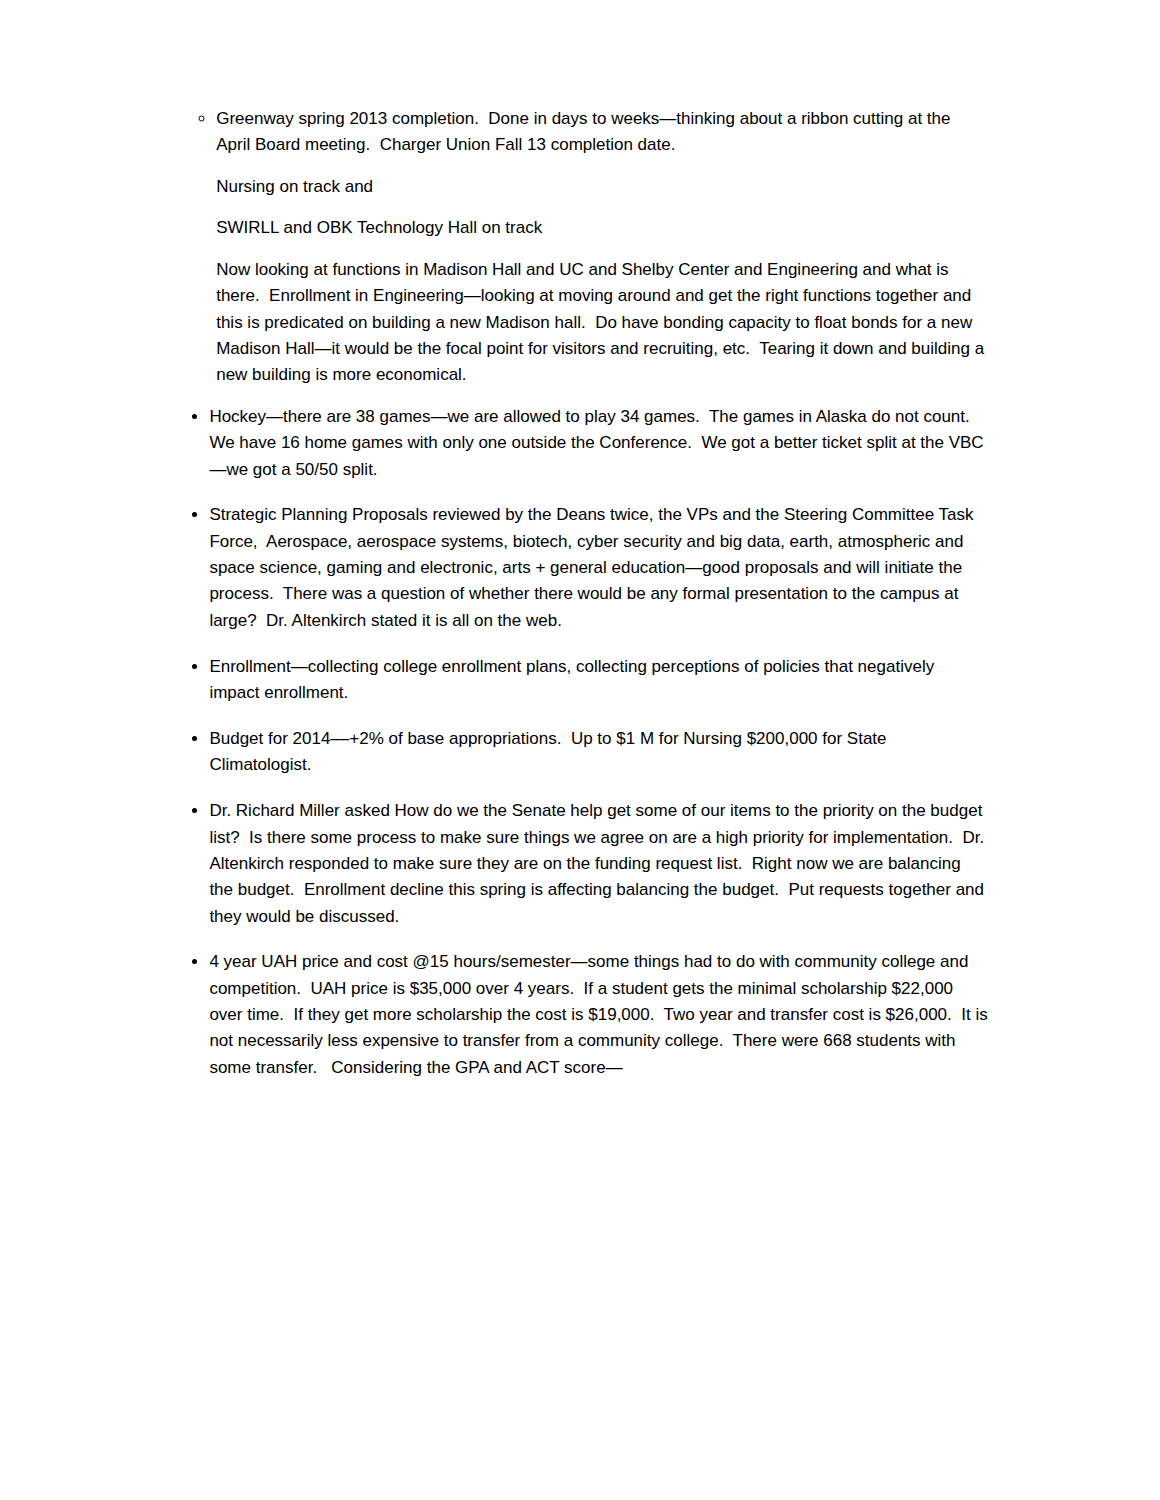Greenway spring 2013 completion. Done in days to weeks—thinking about a ribbon cutting at the April Board meeting. Charger Union Fall 13 completion date.
Nursing on track and
SWIRLL and OBK Technology Hall on track
Now looking at functions in Madison Hall and UC and Shelby Center and Engineering and what is there. Enrollment in Engineering—looking at moving around and get the right functions together and this is predicated on building a new Madison hall. Do have bonding capacity to float bonds for a new Madison Hall—it would be the focal point for visitors and recruiting, etc. Tearing it down and building a new building is more economical.
Hockey—there are 38 games—we are allowed to play 34 games. The games in Alaska do not count. We have 16 home games with only one outside the Conference. We got a better ticket split at the VBC—we got a 50/50 split.
Strategic Planning Proposals reviewed by the Deans twice, the VPs and the Steering Committee Task Force, Aerospace, aerospace systems, biotech, cyber security and big data, earth, atmospheric and space science, gaming and electronic, arts + general education—good proposals and will initiate the process. There was a question of whether there would be any formal presentation to the campus at large? Dr. Altenkirch stated it is all on the web.
Enrollment—collecting college enrollment plans, collecting perceptions of policies that negatively impact enrollment.
Budget for 2014––+2% of base appropriations. Up to $1 M for Nursing $200,000 for State Climatologist.
Dr. Richard Miller asked How do we the Senate help get some of our items to the priority on the budget list? Is there some process to make sure things we agree on are a high priority for implementation. Dr. Altenkirch responded to make sure they are on the funding request list. Right now we are balancing the budget. Enrollment decline this spring is affecting balancing the budget. Put requests together and they would be discussed.
4 year UAH price and cost @15 hours/semester—some things had to do with community college and competition. UAH price is $35,000 over 4 years. If a student gets the minimal scholarship $22,000 over time. If they get more scholarship the cost is $19,000. Two year and transfer cost is $26,000. It is not necessarily less expensive to transfer from a community college. There were 668 students with some transfer. Considering the GPA and ACT score—